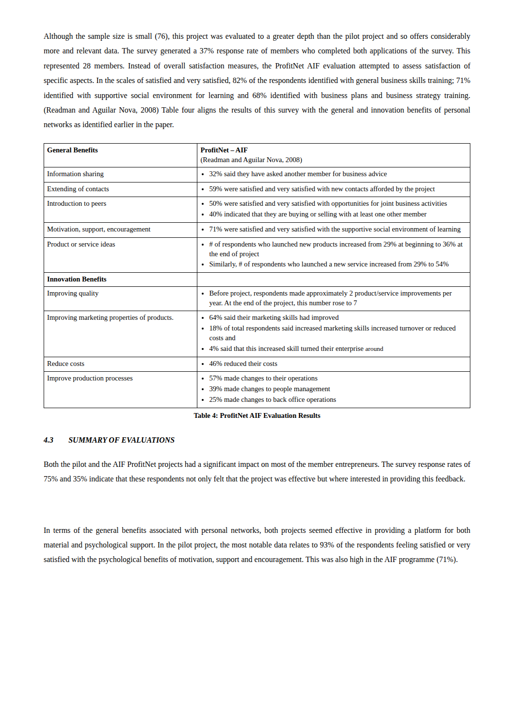Although the sample size is small (76), this project was evaluated to a greater depth than the pilot project and so offers considerably more and relevant data. The survey generated a 37% response rate of members who completed both applications of the survey. This represented 28 members. Instead of overall satisfaction measures, the ProfitNet AIF evaluation attempted to assess satisfaction of specific aspects. In the scales of satisfied and very satisfied, 82% of the respondents identified with general business skills training; 71% identified with supportive social environment for learning and 68% identified with business plans and business strategy training. (Readman and Aguilar Nova, 2008) Table four aligns the results of this survey with the general and innovation benefits of personal networks as identified earlier in the paper.
| General Benefits | ProfitNet – AIF (Readman and Aguilar Nova, 2008) |
| Information sharing | 32% said they have asked another member for business advice |
| Extending of contacts | 59% were satisfied and very satisfied with new contacts afforded by the project |
| Introduction to peers | 50% were satisfied and very satisfied with opportunities for joint business activities 40% indicated that they are buying or selling with at least one other member |
| Motivation, support, encouragement | 71% were satisfied and very satisfied with the supportive social environment of learning |
| Product or service ideas | # of respondents who launched new products increased from 29% at beginning to 36% at the end of project Similarly, # of respondents who launched a new service increased from 29% to 54% |
| Innovation Benefits | |
| Improving quality | Before project, respondents made approximately 2 product/service improvements per year. At the end of the project, this number rose to 7 |
| Improving marketing properties of products. | 64% said their marketing skills had improved 18% of total respondents said increased marketing skills increased turnover or reduced costs and 4% said that this increased skill turned their enterprise around |
| Reduce costs | 46% reduced their costs |
| Improve production processes | 57% made changes to their operations 39% made changes to people management 25% made changes to back office operations |
Table 4: ProfitNet AIF Evaluation Results
4.3 SUMMARY OF EVALUATIONS
Both the pilot and the AIF ProfitNet projects had a significant impact on most of the member entrepreneurs. The survey response rates of 75% and 35% indicate that these respondents not only felt that the project was effective but where interested in providing this feedback.
In terms of the general benefits associated with personal networks, both projects seemed effective in providing a platform for both material and psychological support. In the pilot project, the most notable data relates to 93% of the respondents feeling satisfied or very satisfied with the psychological benefits of motivation, support and encouragement. This was also high in the AIF programme (71%).